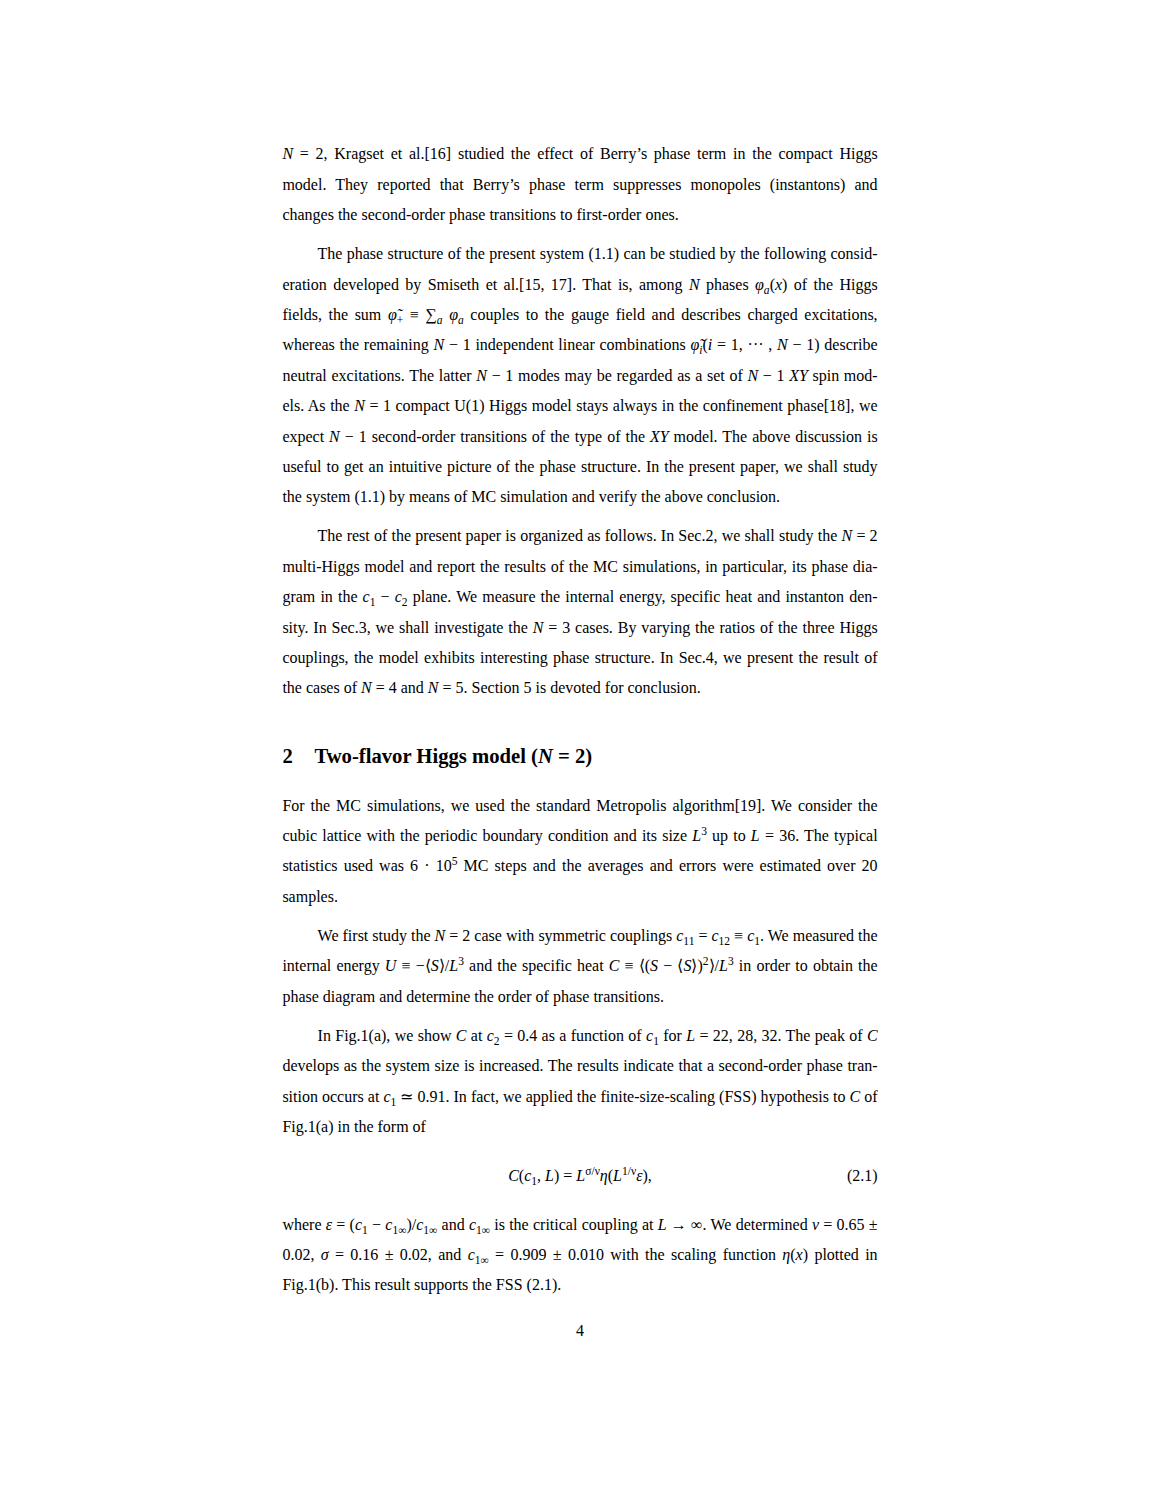N = 2, Kragset et al.[16] studied the effect of Berry’s phase term in the compact Higgs model. They reported that Berry’s phase term suppresses monopoles (instantons) and changes the second-order phase transitions to first-order ones.
The phase structure of the present system (1.1) can be studied by the following consideration developed by Smiseth et al.[15, 17]. That is, among N phases φa(x) of the Higgs fields, the sum φ̃+ ≡ ∑a φa couples to the gauge field and describes charged excitations, whereas the remaining N − 1 independent linear combinations φ̃i(i = 1, ··· , N − 1) describe neutral excitations. The latter N − 1 modes may be regarded as a set of N − 1 XY spin models. As the N = 1 compact U(1) Higgs model stays always in the confinement phase[18], we expect N − 1 second-order transitions of the type of the XY model. The above discussion is useful to get an intuitive picture of the phase structure. In the present paper, we shall study the system (1.1) by means of MC simulation and verify the above conclusion.
The rest of the present paper is organized as follows. In Sec.2, we shall study the N = 2 multi-Higgs model and report the results of the MC simulations, in particular, its phase diagram in the c1 − c2 plane. We measure the internal energy, specific heat and instanton density. In Sec.3, we shall investigate the N = 3 cases. By varying the ratios of the three Higgs couplings, the model exhibits interesting phase structure. In Sec.4, we present the result of the cases of N = 4 and N = 5. Section 5 is devoted for conclusion.
2 Two-flavor Higgs model (N = 2)
For the MC simulations, we used the standard Metropolis algorithm[19]. We consider the cubic lattice with the periodic boundary condition and its size L3 up to L = 36. The typical statistics used was 6 · 105 MC steps and the averages and errors were estimated over 20 samples.
We first study the N = 2 case with symmetric couplings c11 = c12 ≡ c1. We measured the internal energy U ≡ −⟨S⟩/L3 and the specific heat C ≡ ⟨(S − ⟨S⟩)2⟩/L3 in order to obtain the phase diagram and determine the order of phase transitions.
In Fig.1(a), we show C at c2 = 0.4 as a function of c1 for L = 22, 28, 32. The peak of C develops as the system size is increased. The results indicate that a second-order phase transition occurs at c1 ≃ 0.91. In fact, we applied the finite-size-scaling (FSS) hypothesis to C of Fig.1(a) in the form of
C(c1, L) = Lσ/νη(L1/νε),
(2.1)
where ε = (c1 − c1∞)/c1∞ and c1∞ is the critical coupling at L → ∞. We determined ν = 0.65 ± 0.02, σ = 0.16 ± 0.02, and c1∞ = 0.909 ± 0.010 with the scaling function η(x) plotted in Fig.1(b). This result supports the FSS (2.1).
4